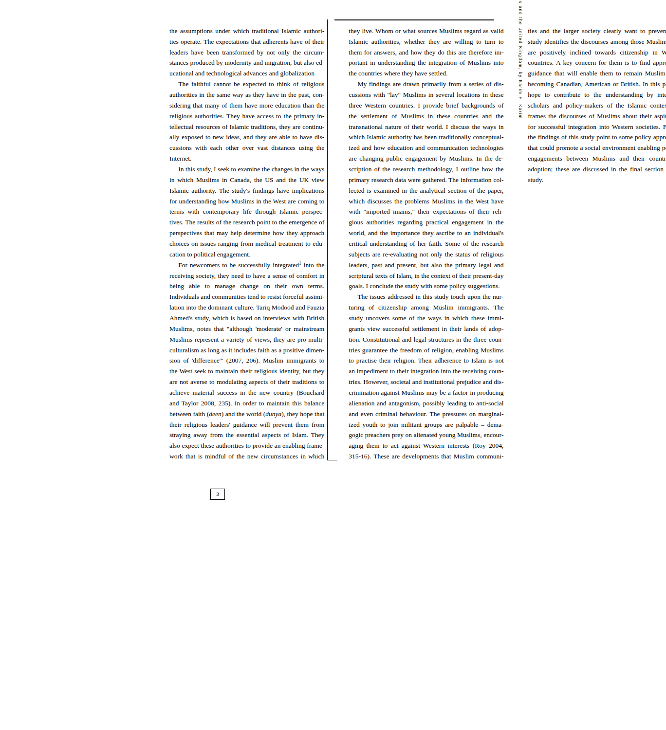the assumptions under which traditional Islamic authorities operate. The expectations that adherents have of their leaders have been transformed by not only the circumstances produced by modernity and migration, but also educational and technological advances and globalization
The faithful cannot be expected to think of religious authorities in the same way as they have in the past, considering that many of them have more education than the religious authorities. They have access to the primary intellectual resources of Islamic traditions, they are continually exposed to new ideas, and they are able to have discussions with each other over vast distances using the Internet.
In this study, I seek to examine the changes in the ways in which Muslims in Canada, the US and the UK view Islamic authority. The study's findings have implications for understanding how Muslims in the West are coming to terms with contemporary life through Islamic perspectives. The results of the research point to the emergence of perspectives that may help determine how they approach choices on issues ranging from medical treatment to education to political engagement.
For newcomers to be successfully integrated1 into the receiving society, they need to have a sense of comfort in being able to manage change on their own terms. Individuals and communities tend to resist forceful assimilation into the dominant culture. Tariq Modood and Fauzia Ahmed's study, which is based on interviews with British Muslims, notes that "although 'moderate' or mainstream Muslims represent a variety of views, they are pro-multiculturalism as long as it includes faith as a positive dimension of 'difference'" (2007, 206). Muslim immigrants to the West seek to maintain their religious identity, but they are not averse to modulating aspects of their traditions to achieve material success in the new country (Bouchard and Taylor 2008, 235). In order to maintain this balance between faith (deen) and the world (dunya), they hope that their religious leaders' guidance will prevent them from straying away from the essential aspects of Islam. They also expect these authorities to provide an enabling framework that is mindful of the new circumstances in which they live. Whom or what sources Muslims regard as valid Islamic authorities, whether they are willing to turn to them for answers, and how they do this are therefore important in understanding the integration of Muslims into the countries where they have settled.
My findings are drawn primarily from a series of discussions with "lay" Muslims in several locations in these three Western countries. I provide brief backgrounds of the settlement of Muslims in these countries and the transnational nature of their world. I discuss the ways in which Islamic authority has been traditionally conceptualized and how education and communication technologies are changing public engagement by Muslims. In the description of the research methodology, I outline how the primary research data were gathered. The information collected is examined in the analytical section of the paper, which discusses the problems Muslims in the West have with "imported imams," their expectations of their religious authorities regarding practical engagement in the world, and the importance they ascribe to an individual's critical understanding of her faith. Some of the research subjects are re-evaluating not only the status of religious leaders, past and present, but also the primary legal and scriptural texts of Islam, in the context of their present-day goals. I conclude the study with some policy suggestions.
The issues addressed in this study touch upon the nurturing of citizenship among Muslim immigrants. The study uncovers some of the ways in which these immigrants view successful settlement in their lands of adoption. Constitutional and legal structures in the three countries guarantee the freedom of religion, enabling Muslims to practise their religion. Their adherence to Islam is not an impediment to their integration into the receiving countries. However, societal and institutional prejudice and discrimination against Muslims may be a factor in producing alienation and antagonism, possibly leading to anti-social and even criminal behaviour. The pressures on marginalized youth to join militant groups are palpable – demagogic preachers prey on alienated young Muslims, encouraging them to act against Western interests (Roy 2004, 315-16). These are developments that Muslim communities and the larger society clearly want to prevent. The study identifies the discourses among those Muslims who are positively inclined towards citizenship in Western countries. A key concern for them is to find appropriate guidance that will enable them to remain Muslim while becoming Canadian, American or British. In this paper, I hope to contribute to the understanding by interested scholars and policy-makers of the Islamic context that frames the discourses of Muslims about their aspirations for successful integration into Western societies. Finally, the findings of this study point to some policy approaches that could promote a social environment enabling positive engagements between Muslims and their countries of adoption; these are discussed in the final section of the study.
3
Changing Perceptions of Islamic Authority among Muslims in Canada, the United States and the United Kingdom, by Karim H. Karim